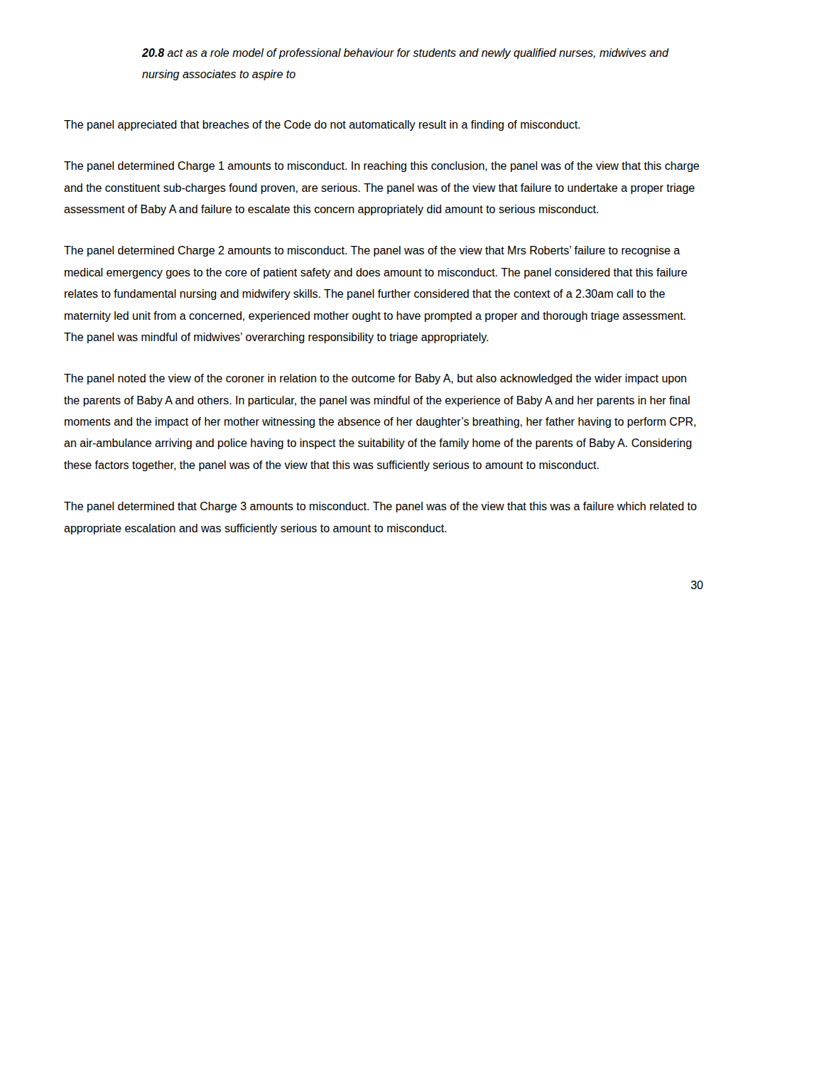20.8 act as a role model of professional behaviour for students and newly qualified nurses, midwives and nursing associates to aspire to
The panel appreciated that breaches of the Code do not automatically result in a finding of misconduct.
The panel determined Charge 1 amounts to misconduct. In reaching this conclusion, the panel was of the view that this charge and the constituent sub-charges found proven, are serious. The panel was of the view that failure to undertake a proper triage assessment of Baby A and failure to escalate this concern appropriately did amount to serious misconduct.
The panel determined Charge 2 amounts to misconduct. The panel was of the view that Mrs Roberts’ failure to recognise a medical emergency goes to the core of patient safety and does amount to misconduct. The panel considered that this failure relates to fundamental nursing and midwifery skills. The panel further considered that the context of a 2.30am call to the maternity led unit from a concerned, experienced mother ought to have prompted a proper and thorough triage assessment. The panel was mindful of midwives’ overarching responsibility to triage appropriately.
The panel noted the view of the coroner in relation to the outcome for Baby A, but also acknowledged the wider impact upon the parents of Baby A and others. In particular, the panel was mindful of the experience of Baby A and her parents in her final moments and the impact of her mother witnessing the absence of her daughter’s breathing, her father having to perform CPR, an air-ambulance arriving and police having to inspect the suitability of the family home of the parents of Baby A. Considering these factors together, the panel was of the view that this was sufficiently serious to amount to misconduct.
The panel determined that Charge 3 amounts to misconduct. The panel was of the view that this was a failure which related to appropriate escalation and was sufficiently serious to amount to misconduct.
30